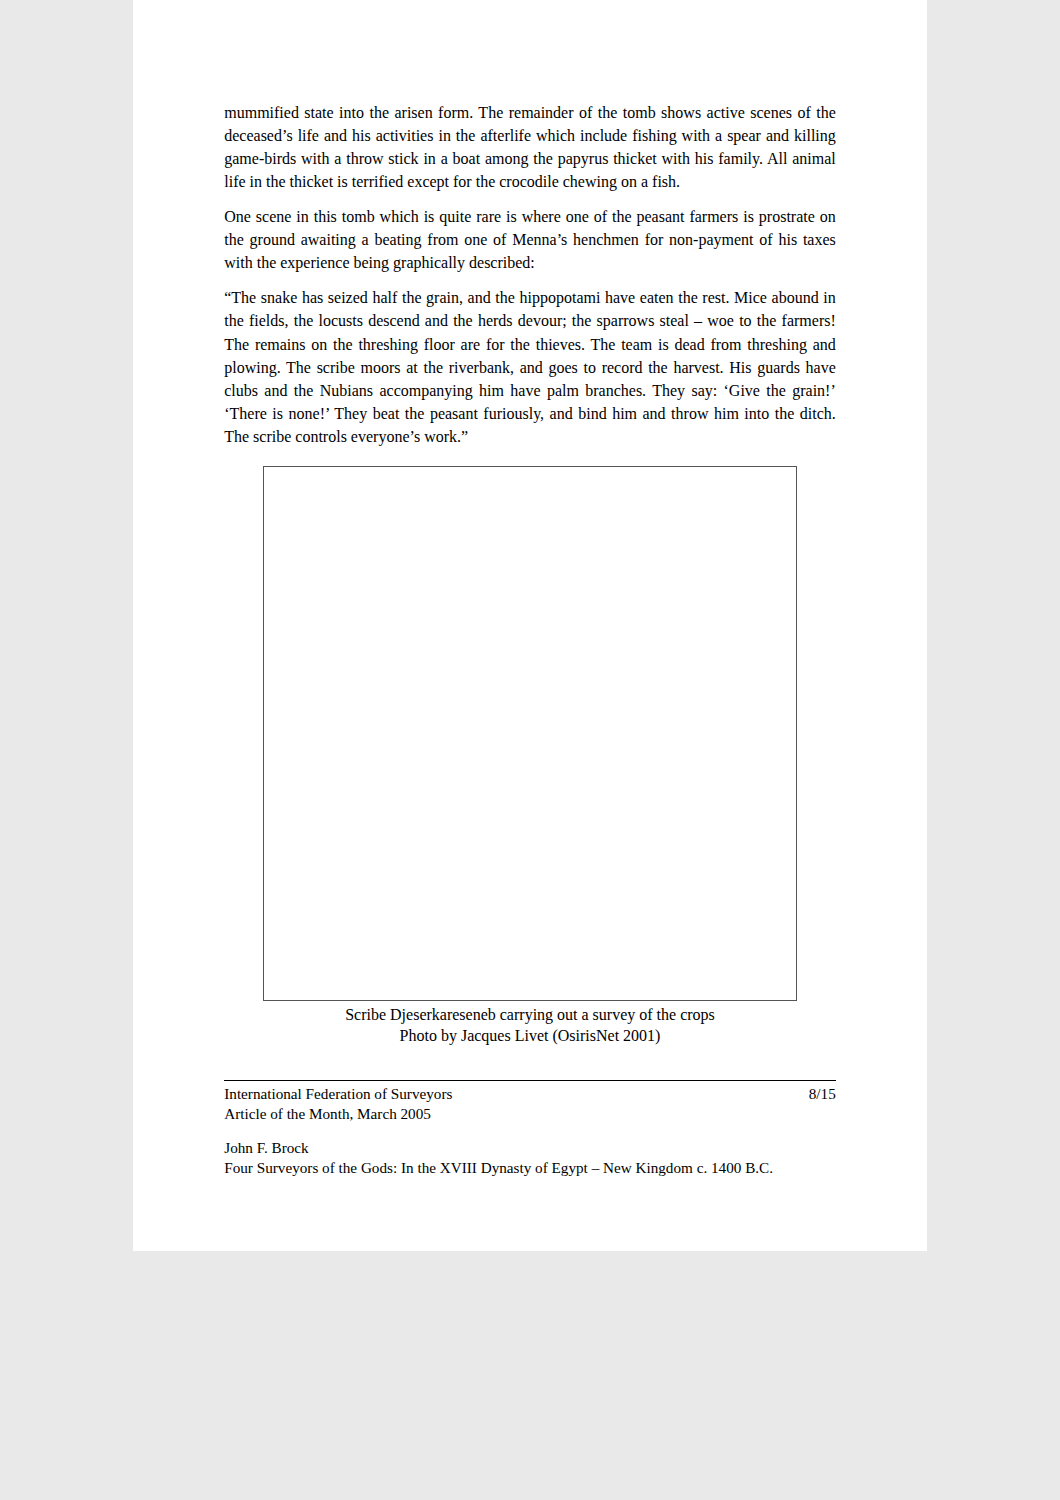mummified state into the arisen form. The remainder of the tomb shows active scenes of the deceased’s life and his activities in the afterlife which include fishing with a spear and killing game-birds with a throw stick in a boat among the papyrus thicket with his family. All animal life in the thicket is terrified except for the crocodile chewing on a fish.
One scene in this tomb which is quite rare is where one of the peasant farmers is prostrate on the ground awaiting a beating from one of Menna’s henchmen for non-payment of his taxes with the experience being graphically described:
“The snake has seized half the grain, and the hippopotami have eaten the rest. Mice abound in the fields, the locusts descend and the herds devour; the sparrows steal – woe to the farmers! The remains on the threshing floor are for the thieves. The team is dead from threshing and plowing. The scribe moors at the riverbank, and goes to record the harvest. His guards have clubs and the Nubians accompanying him have palm branches. They say: ‘Give the grain!’ ‘There is none!’ They beat the peasant furiously, and bind him and throw him into the ditch. The scribe controls everyone’s work.”
Scribe Djeserkareseneb carrying out a survey of the crops
Photo by Jacques Livet (OsirisNet 2001)
International Federation of Surveyors
Article of the Month, March 2005
John F. Brock
Four Surveyors of the Gods: In the XVIII Dynasty of Egypt – New Kingdom c. 1400 B.C.
8/15